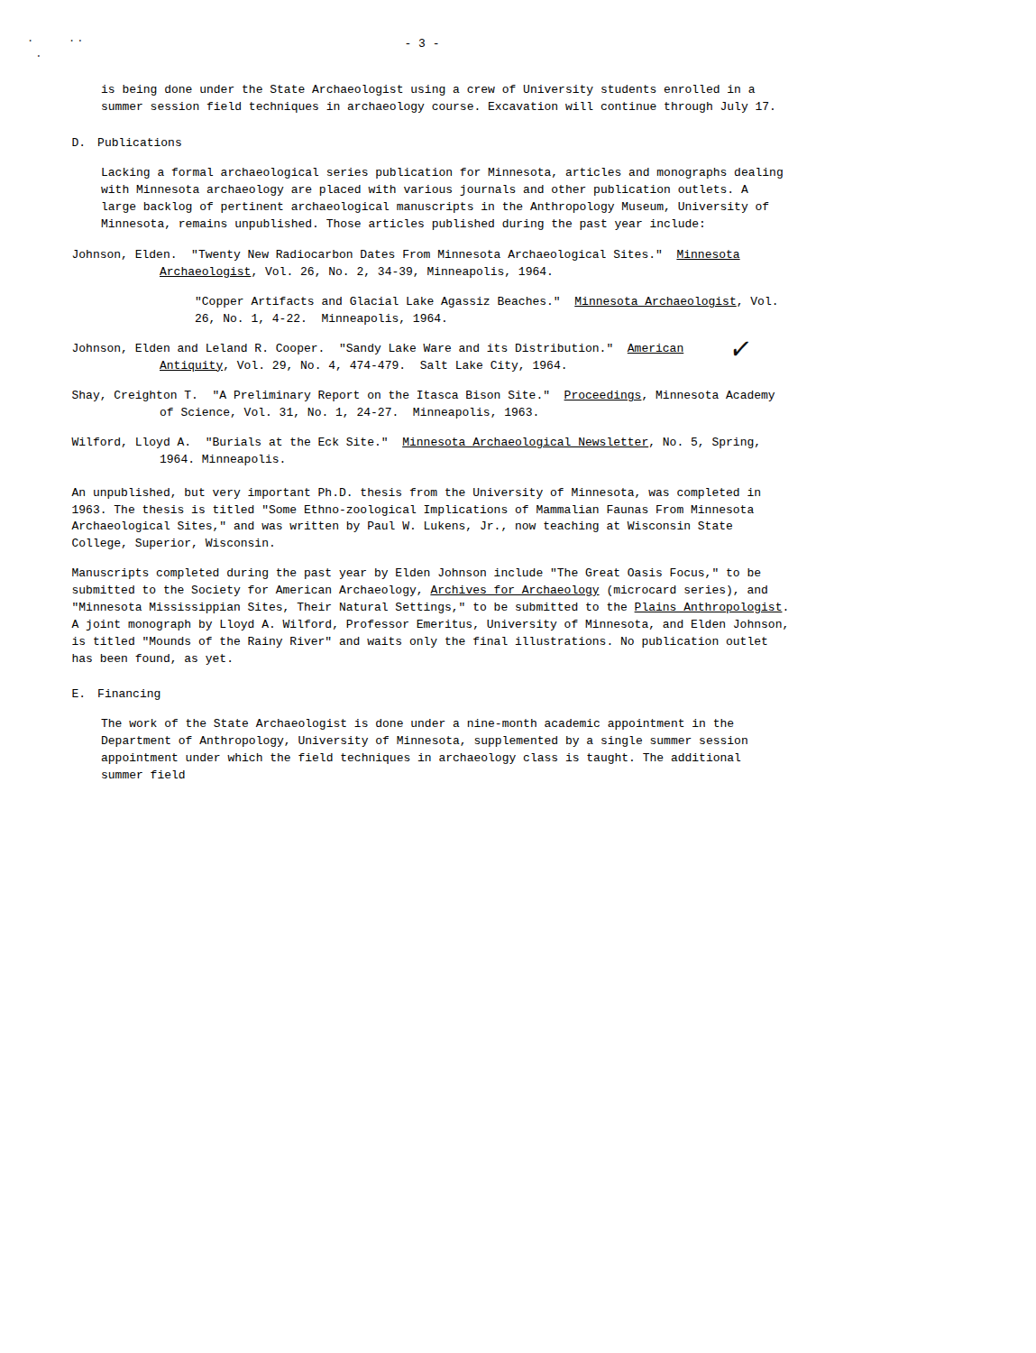· ··
·
- 3 -
is being done under the State Archaeologist using a crew of University students enrolled in a summer session field techniques in archaeology course. Excavation will continue through July 17.
D. Publications
Lacking a formal archaeological series publication for Minnesota, articles and monographs dealing with Minnesota archaeology are placed with various journals and other publication outlets. A large backlog of pertinent archaeological manuscripts in the Anthropology Museum, University of Minnesota, remains unpublished. Those articles published during the past year include:
Johnson, Elden. "Twenty New Radiocarbon Dates From Minnesota Archaeological Sites." Minnesota Archaeologist, Vol. 26, No. 2, 34-39, Minneapolis, 1964.
"Copper Artifacts and Glacial Lake Agassiz Beaches." Minnesota Archaeologist, Vol. 26, No. 1, 4-22. Minneapolis, 1964.
✓
Johnson, Elden and Leland R. Cooper. "Sandy Lake Ware and its Distribution." American Antiquity, Vol. 29, No. 4, 474-479. Salt Lake City, 1964.
Shay, Creighton T. "A Preliminary Report on the Itasca Bison Site." Proceedings, Minnesota Academy of Science, Vol. 31, No. 1, 24-27. Minneapolis, 1963.
Wilford, Lloyd A. "Burials at the Eck Site." Minnesota Archaeological Newsletter, No. 5, Spring, 1964. Minneapolis.
An unpublished, but very important Ph.D. thesis from the University of Minnesota, was completed in 1963. The thesis is titled "Some Ethno-zoological Implications of Mammalian Faunas From Minnesota Archaeological Sites," and was written by Paul W. Lukens, Jr., now teaching at Wisconsin State College, Superior, Wisconsin.
Manuscripts completed during the past year by Elden Johnson include "The Great Oasis Focus," to be submitted to the Society for American Archaeology, Archives for Archaeology (microcard series), and "Minnesota Mississippian Sites, Their Natural Settings," to be submitted to the Plains Anthropologist. A joint monograph by Lloyd A. Wilford, Professor Emeritus, University of Minnesota, and Elden Johnson, is titled "Mounds of the Rainy River" and waits only the final illustrations. No publication outlet has been found, as yet.
E. Financing
The work of the State Archaeologist is done under a nine-month academic appointment in the Department of Anthropology, University of Minnesota, supplemented by a single summer session appointment under which the field techniques in archaeology class is taught. The additional summer field